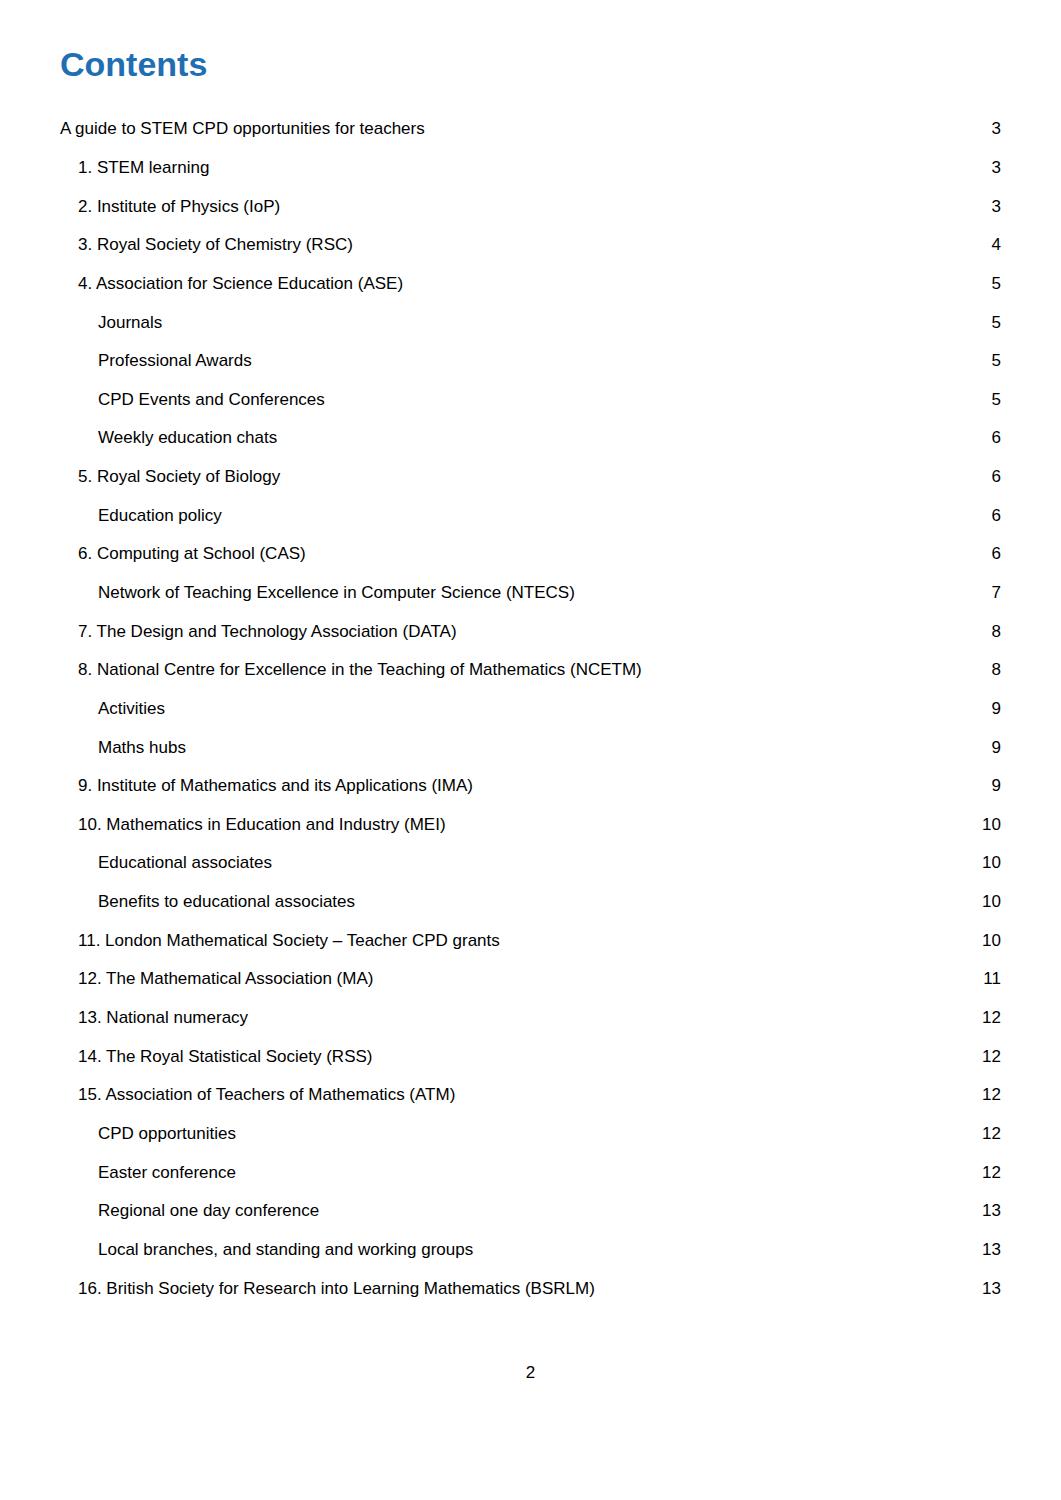Contents
A guide to STEM CPD opportunities for teachers 3
1. STEM learning 3
2. Institute of Physics (IoP) 3
3. Royal Society of Chemistry (RSC) 4
4. Association for Science Education (ASE) 5
Journals 5
Professional Awards 5
CPD Events and Conferences 5
Weekly education chats 6
5. Royal Society of Biology 6
Education policy 6
6. Computing at School (CAS) 6
Network of Teaching Excellence in Computer Science (NTECS) 7
7. The Design and Technology Association (DATA) 8
8. National Centre for Excellence in the Teaching of Mathematics (NCETM) 8
Activities 9
Maths hubs 9
9. Institute of Mathematics and its Applications (IMA) 9
10. Mathematics in Education and Industry (MEI) 10
Educational associates 10
Benefits to educational associates 10
11. London Mathematical Society – Teacher CPD grants 10
12. The Mathematical Association (MA) 11
13. National numeracy 12
14. The Royal Statistical Society (RSS) 12
15. Association of Teachers of Mathematics (ATM) 12
CPD opportunities 12
Easter conference 12
Regional one day conference 13
Local branches, and standing and working groups 13
16. British Society for Research into Learning Mathematics (BSRLM) 13
2